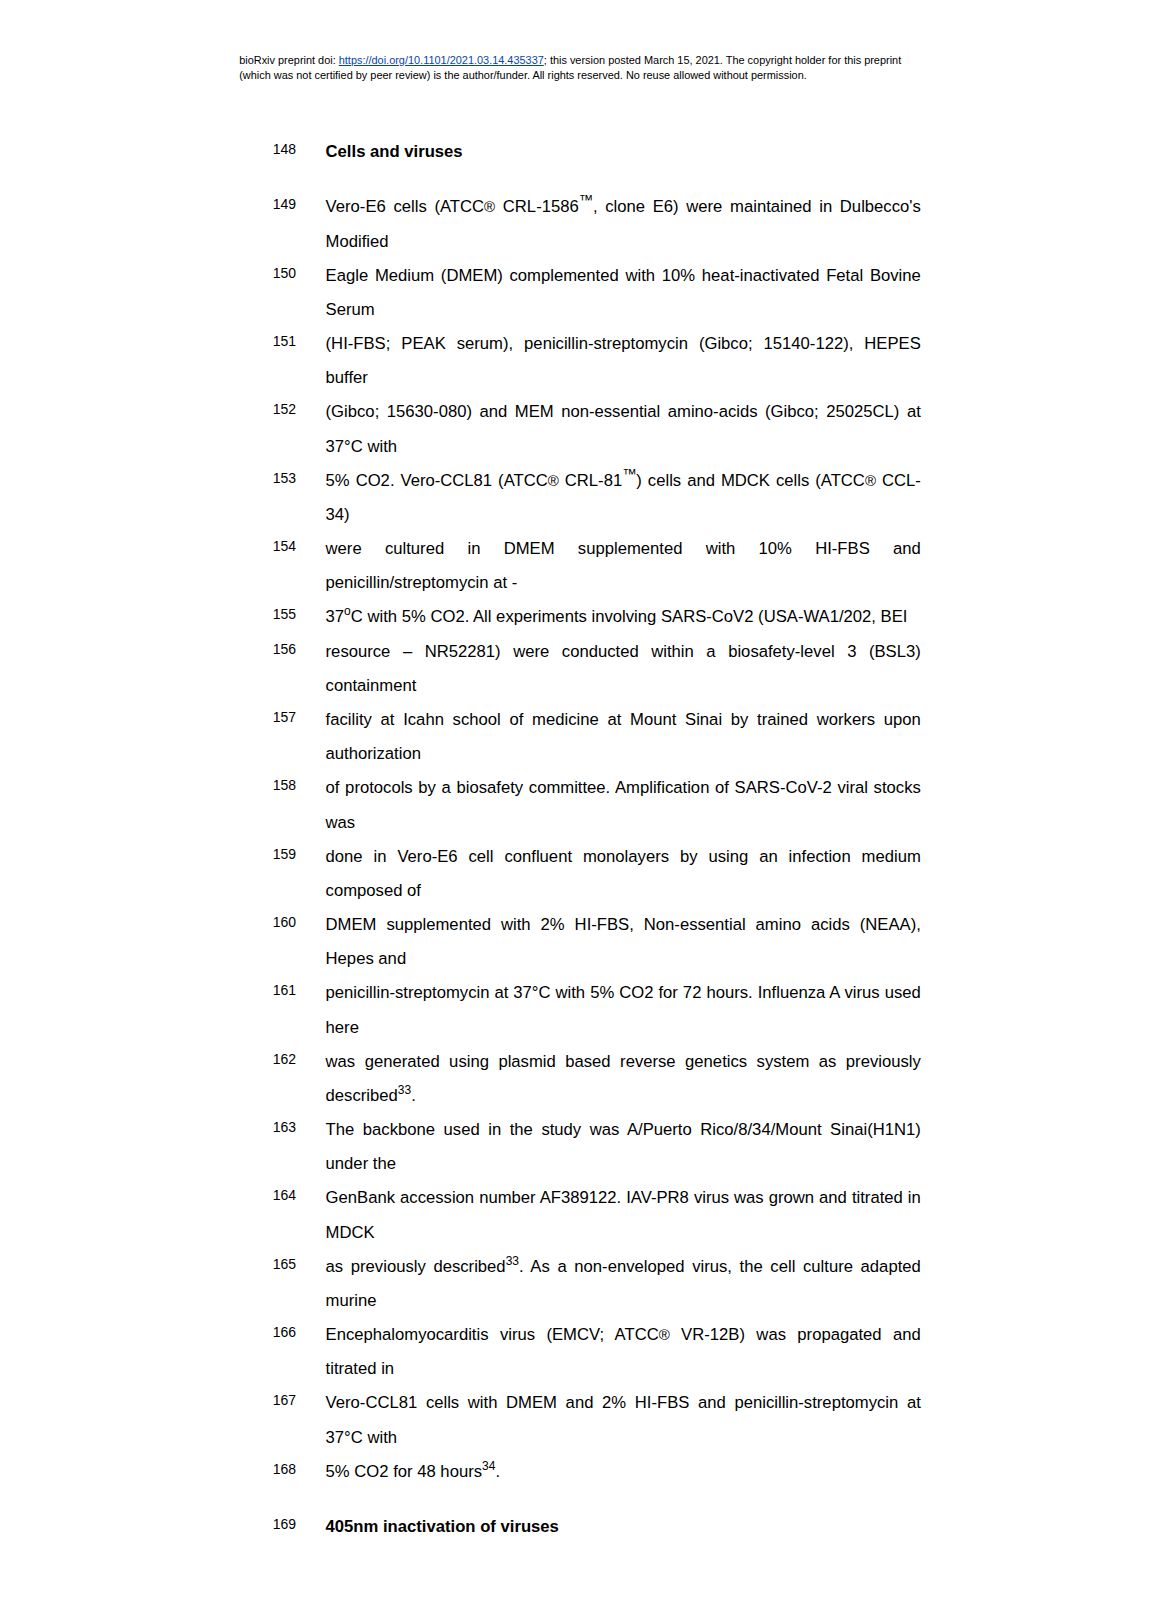bioRxiv preprint doi: https://doi.org/10.1101/2021.03.14.435337; this version posted March 15, 2021. The copyright holder for this preprint (which was not certified by peer review) is the author/funder. All rights reserved. No reuse allowed without permission.
148
Cells and viruses
149
Vero-E6 cells (ATCC® CRL-1586™, clone E6) were maintained in Dulbecco's Modified
150
Eagle Medium (DMEM) complemented with 10% heat-inactivated Fetal Bovine Serum
151
(HI-FBS; PEAK serum), penicillin-streptomycin (Gibco; 15140-122), HEPES buffer
152
(Gibco; 15630-080) and MEM non-essential amino-acids (Gibco; 25025CL) at 37°C with
153
5% CO2. Vero-CCL81 (ATCC® CRL-81™) cells and MDCK cells (ATCC® CCL-34)
154
were cultured in DMEM supplemented with 10% HI-FBS and penicillin/streptomycin at -
155
37oC with 5% CO2. All experiments involving SARS-CoV2 (USA-WA1/202, BEI
156
resource – NR52281) were conducted within a biosafety-level 3 (BSL3) containment
157
facility at Icahn school of medicine at Mount Sinai by trained workers upon authorization
158
of protocols by a biosafety committee. Amplification of SARS-CoV-2 viral stocks was
159
done in Vero-E6 cell confluent monolayers by using an infection medium composed of
160
DMEM supplemented with 2% HI-FBS, Non-essential amino acids (NEAA), Hepes and
161
penicillin-streptomycin at 37°C with 5% CO2 for 72 hours. Influenza A virus used here
162
was generated using plasmid based reverse genetics system as previously described33.
163
The backbone used in the study was A/Puerto Rico/8/34/Mount Sinai(H1N1) under the
164
GenBank accession number AF389122. IAV-PR8 virus was grown and titrated in MDCK
165
as previously described33. As a non-enveloped virus, the cell culture adapted murine
166
Encephalomyocarditis virus (EMCV; ATCC® VR-12B) was propagated and titrated in
167
Vero-CCL81 cells with DMEM and 2% HI-FBS and penicillin-streptomycin at 37°C with
168
5% CO2 for 48 hours34.
169
405nm inactivation of viruses